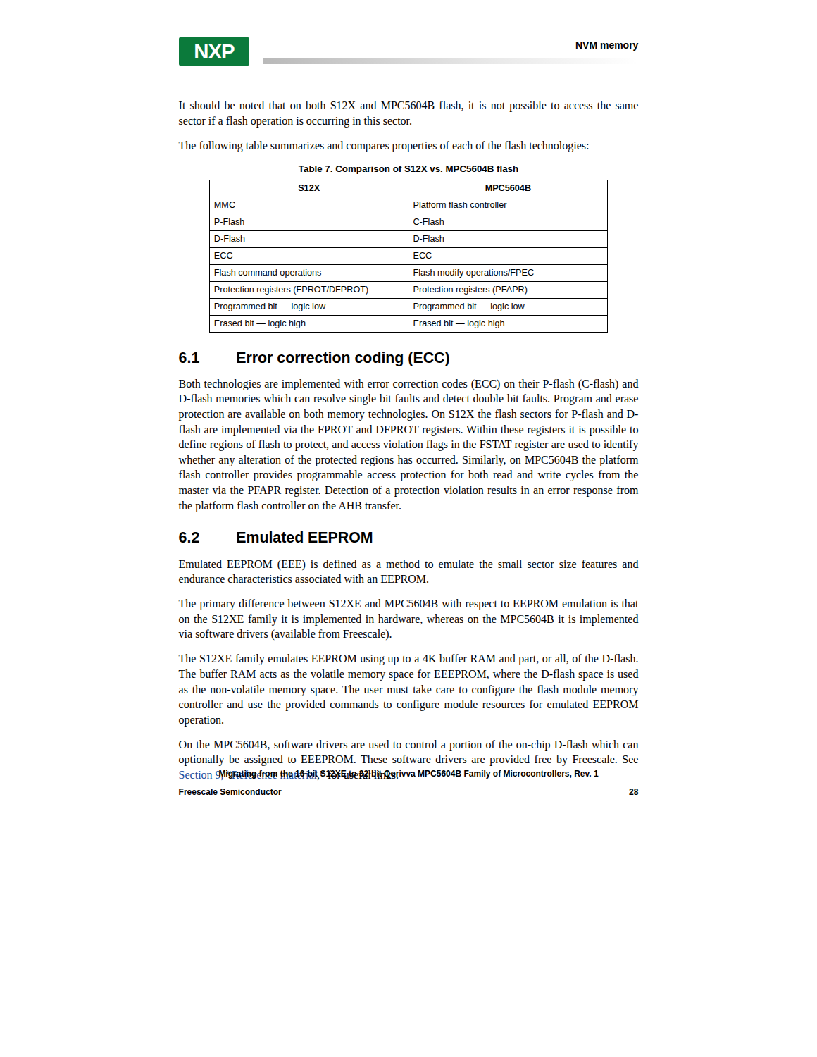N​X​P
NVM memory
It should be noted that on both S12X and MPC5604B flash, it is not possible to access the same sector if a flash operation is occurring in this sector.
The following table summarizes and compares properties of each of the flash technologies:
Table 7. Comparison of S12X vs. MPC5604B flash
| S12X | MPC5604B |
| --- | --- |
| MMC | Platform flash controller |
| P-Flash | C-Flash |
| D-Flash | D-Flash |
| ECC | ECC |
| Flash command operations | Flash modify operations/FPEC |
| Protection registers (FPROT/DFPROT) | Protection registers (PFAPR) |
| Programmed bit — logic low | Programmed bit — logic low |
| Erased bit — logic high | Erased bit — logic high |
6.1 Error correction coding (ECC)
Both technologies are implemented with error correction codes (ECC) on their P-flash (C-flash) and D-flash memories which can resolve single bit faults and detect double bit faults. Program and erase protection are available on both memory technologies. On S12X the flash sectors for P-flash and D-flash are implemented via the FPROT and DFPROT registers. Within these registers it is possible to define regions of flash to protect, and access violation flags in the FSTAT register are used to identify whether any alteration of the protected regions has occurred. Similarly, on MPC5604B the platform flash controller provides programmable access protection for both read and write cycles from the master via the PFAPR register. Detection of a protection violation results in an error response from the platform flash controller on the AHB transfer.
6.2 Emulated EEPROM
Emulated EEPROM (EEE) is defined as a method to emulate the small sector size features and endurance characteristics associated with an EEPROM.
The primary difference between S12XE and MPC5604B with respect to EEPROM emulation is that on the S12XE family it is implemented in hardware, whereas on the MPC5604B it is implemented via software drivers (available from Freescale).
The S12XE family emulates EEPROM using up to a 4K buffer RAM and part, or all, of the D-flash. The buffer RAM acts as the volatile memory space for EEEPROM, where the D-flash space is used as the non-volatile memory space. The user must take care to configure the flash module memory controller and use the provided commands to configure module resources for emulated EEPROM operation.
On the MPC5604B, software drivers are used to control a portion of the on-chip D-flash which can optionally be assigned to EEEPROM. These software drivers are provided free by Freescale. See Section 9, “Reference material,” for useful links.
Migrating from the 16-bit S12XE to 32-bit Qorivva MPC5604B Family of Microcontrollers, Rev. 1
Freescale Semiconductor 28